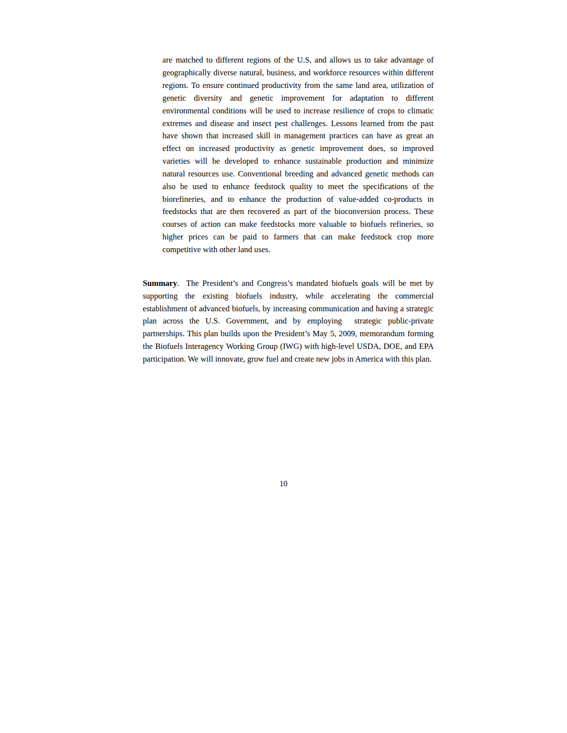are matched to different regions of the U.S, and allows us to take advantage of geographically diverse natural, business, and workforce resources within different regions. To ensure continued productivity from the same land area, utilization of genetic diversity and genetic improvement for adaptation to different environmental conditions will be used to increase resilience of crops to climatic extremes and disease and insect pest challenges. Lessons learned from the past have shown that increased skill in management practices can have as great an effect on increased productivity as genetic improvement does, so improved varieties will be developed to enhance sustainable production and minimize natural resources use. Conventional breeding and advanced genetic methods can also be used to enhance feedstock quality to meet the specifications of the biorefineries, and to enhance the production of value-added co-products in feedstocks that are then recovered as part of the bioconversion process. These courses of action can make feedstocks more valuable to biofuels refineries, so higher prices can be paid to farmers that can make feedstock crop more competitive with other land uses.
Summary. The President’s and Congress’s mandated biofuels goals will be met by supporting the existing biofuels industry, while accelerating the commercial establishment of advanced biofuels, by increasing communication and having a strategic plan across the U.S. Government, and by employing strategic public-private partnerships. This plan builds upon the President’s May 5, 2009, memorandum forming the Biofuels Interagency Working Group (IWG) with high-level USDA, DOE, and EPA participation. We will innovate, grow fuel and create new jobs in America with this plan.
10